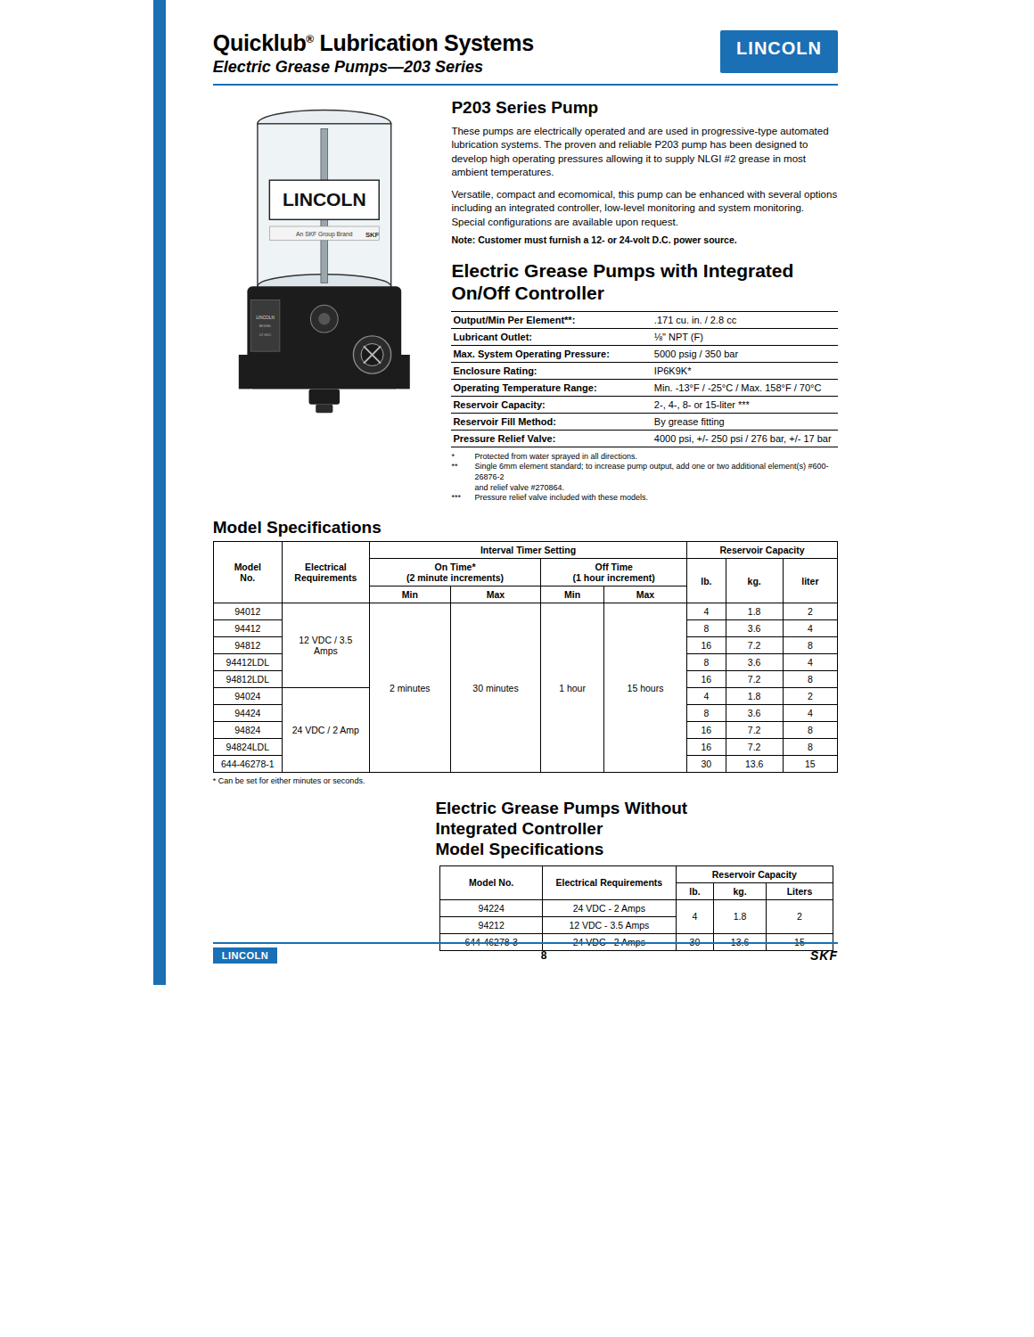Quicklub® Lubrication Systems
Electric Grease Pumps—203 Series
LINCOLN
LINCOLN An SKF Group Brand SKF LINCOLN MODEL 12 VDC
P203 Series Pump
These pumps are electrically operated and are used in progressive-type automated lubrication systems. The proven and reliable P203 pump has been designed to develop high operating pressures allowing it to supply NLGI #2 grease in most ambient temperatures.
Versatile, compact and ecomomical, this pump can be enhanced with several options including an integrated controller, low-level monitoring and system monitoring. Special configurations are available upon request.
Note: Customer must furnish a 12- or 24-volt D.C. power source.
Electric Grease Pumps with Integrated On/Off Controller
| Output/Min Per Element**: | .171 cu. in. / 2.8 cc |
| Lubricant Outlet: | ⅛" NPT (F) |
| Max. System Operating Pressure: | 5000 psig / 350 bar |
| Enclosure Rating: | IP6K9K* |
| Operating Temperature Range: | Min. -13°F / -25°C / Max. 158°F / 70°C |
| Reservoir Capacity: | 2-, 4-, 8- or 15-liter *** |
| Reservoir Fill Method: | By grease fitting |
| Pressure Relief Valve: | 4000 psi, +/- 250 psi / 276 bar, +/- 17 bar |
*Protected from water sprayed in all directions.
**Single 6mm element standard; to increase pump output, add one or two additional element(s) #600-26876-2
and relief valve #270864.
***Pressure relief valve included with these models.
Model Specifications
| Model No. | Electrical Requirements | Interval Timer Setting | Reservoir Capacity |
| --- | --- | --- | --- |
| On Time* (2 minute increments) | Off Time (1 hour increment) | lb. | kg. | liter |
| Min | Max | Min | Max |
| 94012 | 12 VDC / 3.5 Amps | 2 minutes | 30 minutes | 1 hour | 15 hours | 4 | 1.8 | 2 |
| 94412 | 8 | 3.6 | 4 |
| 94812 | 16 | 7.2 | 8 |
| 94412LDL | 8 | 3.6 | 4 |
| 94812LDL | 16 | 7.2 | 8 |
| 94024 | 24 VDC / 2 Amp | 4 | 1.8 | 2 |
| 94424 | 8 | 3.6 | 4 |
| 94824 | 16 | 7.2 | 8 |
| 94824LDL | 16 | 7.2 | 8 |
| 644-46278-1 | 30 | 13.6 | 15 |
* Can be set for either minutes or seconds.
Electric Grease Pumps Without
Integrated Controller
Model Specifications
| Model No. | Electrical Requirements | Reservoir Capacity |
| --- | --- | --- |
| lb. | kg. | Liters |
| 94224 | 24 VDC - 2 Amps | 4 | 1.8 | 2 |
| 94212 | 12 VDC - 3.5 Amps |
| 644-46278-3 | 24 VDC - 2 Amps | 30 | 13.6 | 15 |
LINCOLN
8
SKF